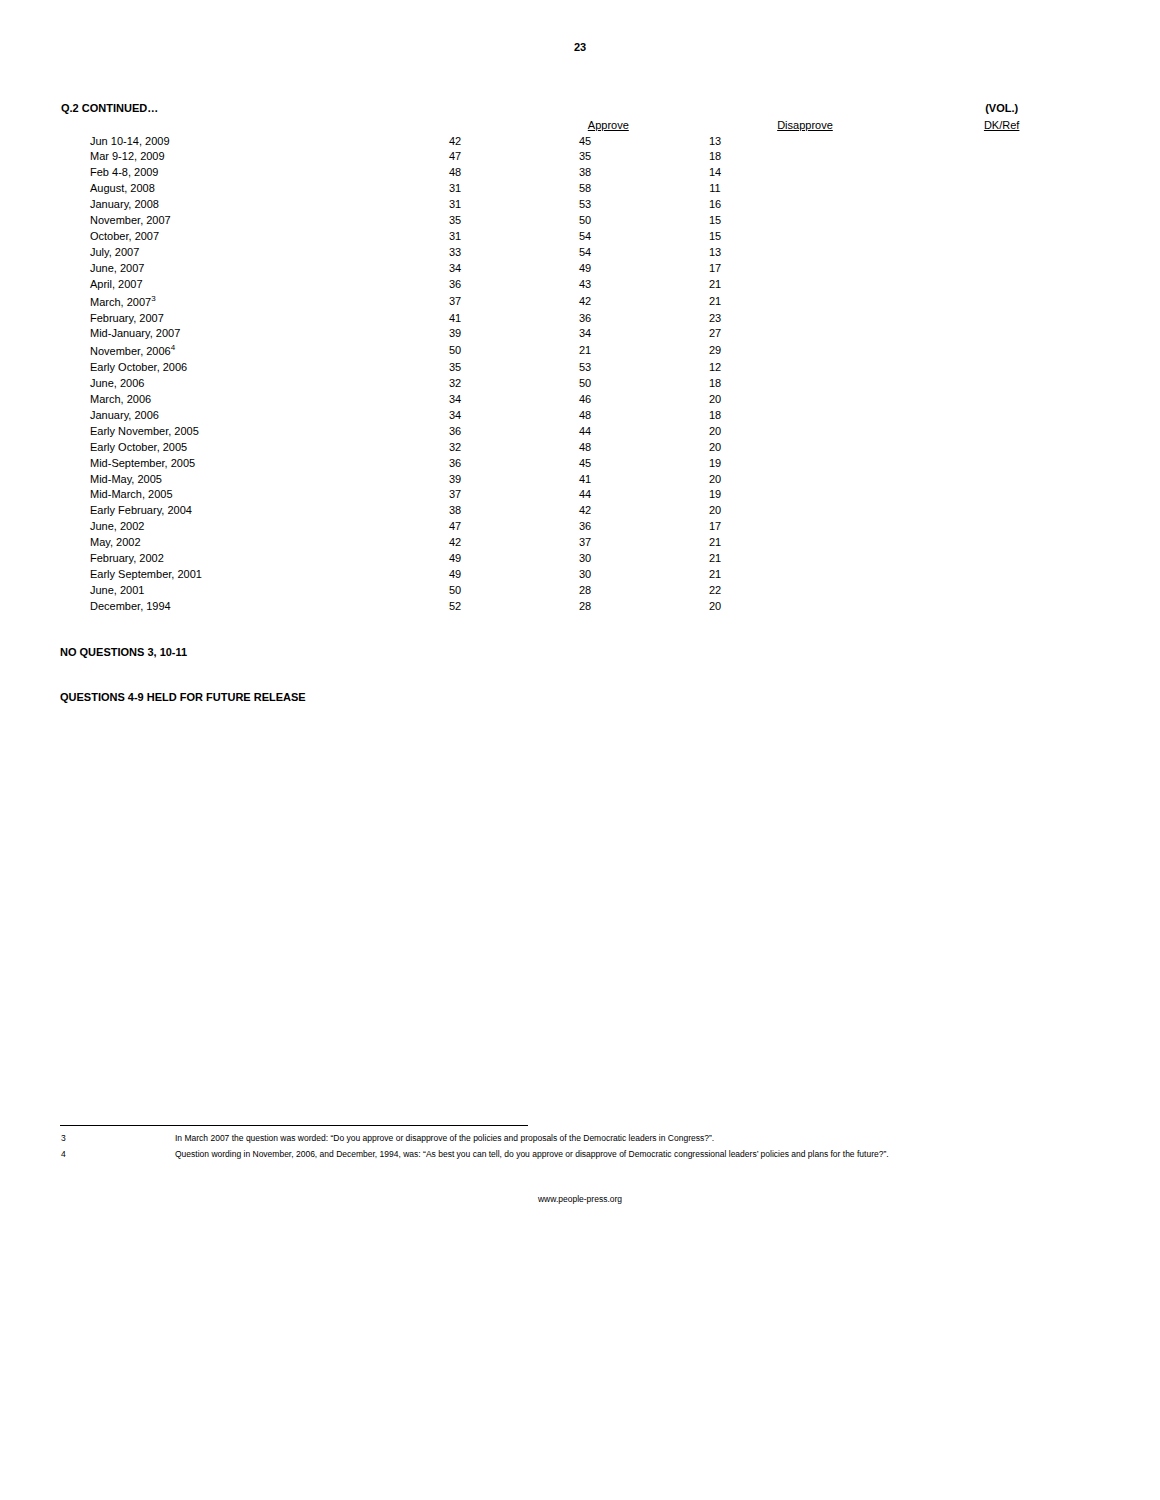23
| Q.2 CONTINUED… | | | (VOL.) |
| | Approve | Disapprove | DK/Ref |
| Jun 10-14, 2009 | 42 | 45 | 13 |
| Mar 9-12, 2009 | 47 | 35 | 18 |
| Feb 4-8, 2009 | 48 | 38 | 14 |
| August, 2008 | 31 | 58 | 11 |
| January, 2008 | 31 | 53 | 16 |
| November, 2007 | 35 | 50 | 15 |
| October, 2007 | 31 | 54 | 15 |
| July, 2007 | 33 | 54 | 13 |
| June, 2007 | 34 | 49 | 17 |
| April, 2007 | 36 | 43 | 21 |
| March, 2007 3 | 37 | 42 | 21 |
| February, 2007 | 41 | 36 | 23 |
| Mid-January, 2007 | 39 | 34 | 27 |
| November, 2006 4 | 50 | 21 | 29 |
| Early October, 2006 | 35 | 53 | 12 |
| June, 2006 | 32 | 50 | 18 |
| March, 2006 | 34 | 46 | 20 |
| January, 2006 | 34 | 48 | 18 |
| Early November, 2005 | 36 | 44 | 20 |
| Early October, 2005 | 32 | 48 | 20 |
| Mid-September, 2005 | 36 | 45 | 19 |
| Mid-May, 2005 | 39 | 41 | 20 |
| Mid-March, 2005 | 37 | 44 | 19 |
| Early February, 2004 | 38 | 42 | 20 |
| June, 2002 | 47 | 36 | 17 |
| May, 2002 | 42 | 37 | 21 |
| February, 2002 | 49 | 30 | 21 |
| Early September, 2001 | 49 | 30 | 21 |
| June, 2001 | 50 | 28 | 22 |
| December, 1994 | 52 | 28 | 20 |
NO QUESTIONS 3, 10-11
QUESTIONS 4-9 HELD FOR FUTURE RELEASE
| 3 | | In March 2007 the question was worded: “Do you approve or disapprove of the policies and proposals of the Democratic leaders in Congress?”. |
| 4 | | Question wording in November, 2006, and December, 1994, was: “As best you can tell, do you approve or disapprove of Democratic congressional leaders’ policies and plans for the future?”. |
www.people-press.org